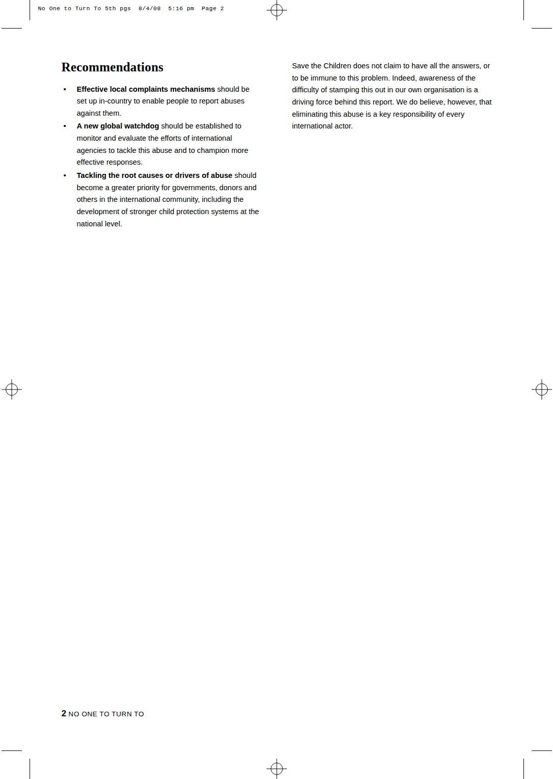No One to Turn To 5th pgs 8/4/08 5:16 pm Page 2
Recommendations
Effective local complaints mechanisms should be set up in-country to enable people to report abuses against them.
A new global watchdog should be established to monitor and evaluate the efforts of international agencies to tackle this abuse and to champion more effective responses.
Tackling the root causes or drivers of abuse should become a greater priority for governments, donors and others in the international community, including the development of stronger child protection systems at the national level.
Save the Children does not claim to have all the answers, or to be immune to this problem. Indeed, awareness of the difficulty of stamping this out in our own organisation is a driving force behind this report. We do believe, however, that eliminating this abuse is a key responsibility of every international actor.
2 NO ONE TO TURN TO